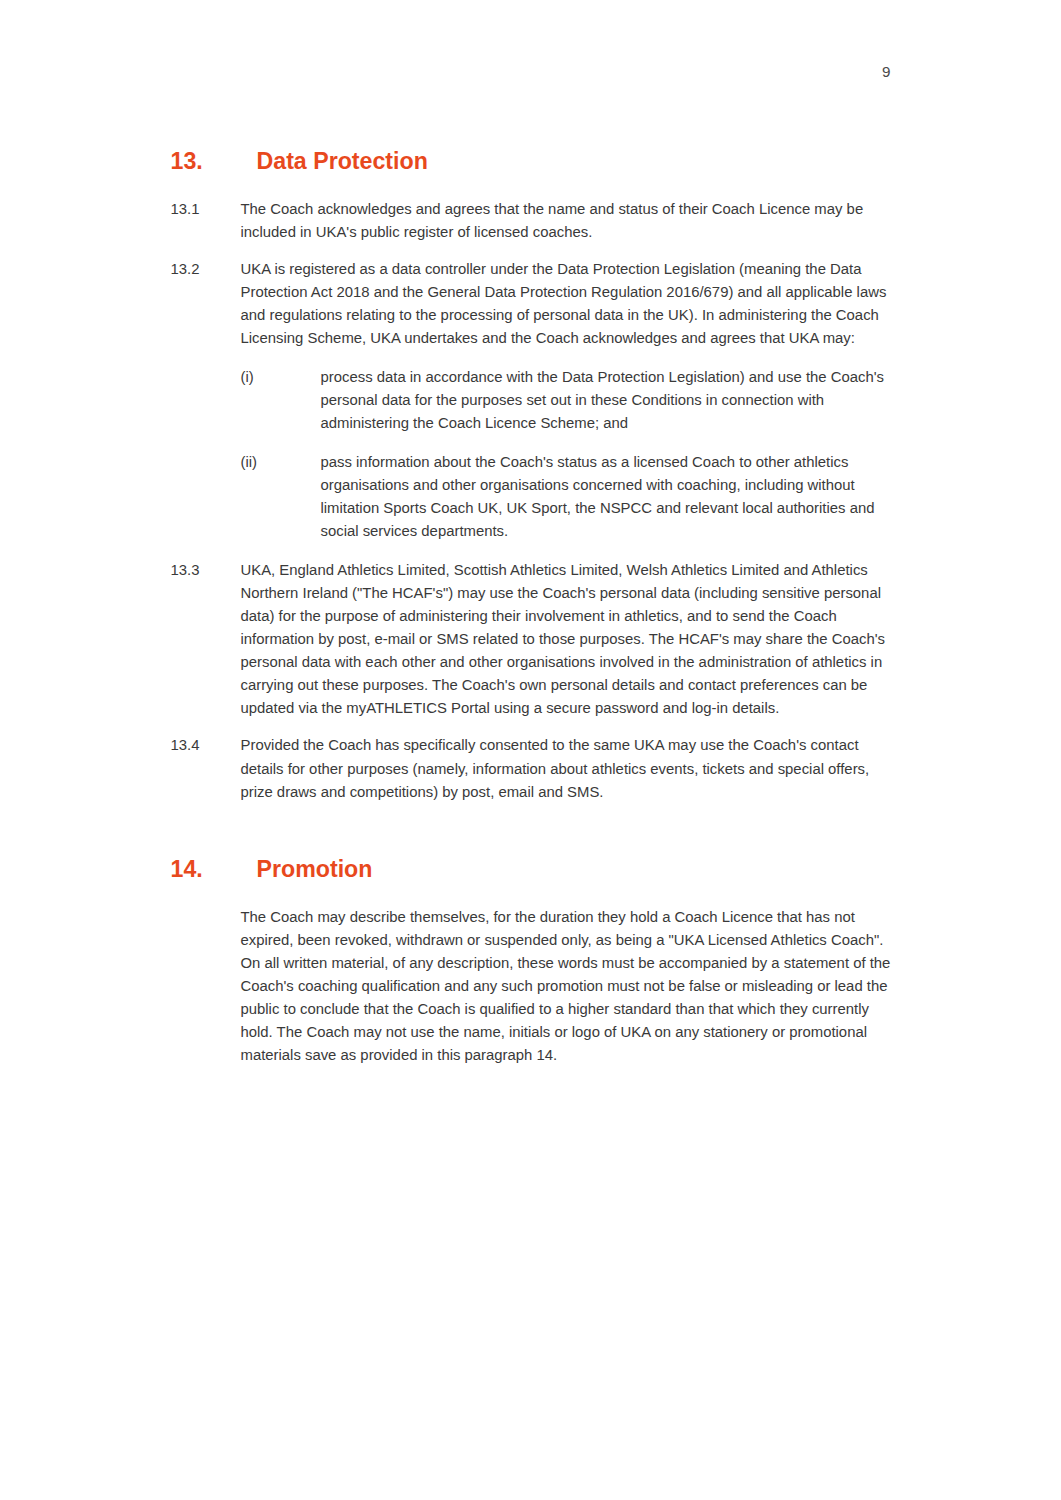9
13. Data Protection
13.1
The Coach acknowledges and agrees that the name and status of their Coach Licence may be included in UKA's public register of licensed coaches.
13.2
UKA is registered as a data controller under the Data Protection Legislation (meaning the Data Protection Act 2018 and the General Data Protection Regulation 2016/679) and all applicable laws and regulations relating to the processing of personal data in the UK). In administering the Coach Licensing Scheme, UKA undertakes and the Coach acknowledges and agrees that UKA may:
(i)
process data in accordance with the Data Protection Legislation) and use the Coach's personal data for the purposes set out in these Conditions in connection with administering the Coach Licence Scheme; and
(ii)
pass information about the Coach's status as a licensed Coach to other athletics organisations and other organisations concerned with coaching, including without limitation Sports Coach UK, UK Sport, the NSPCC and relevant local authorities and social services departments.
13.3
UKA, England Athletics Limited, Scottish Athletics Limited, Welsh Athletics Limited and Athletics Northern Ireland ("The HCAF's") may use the Coach's personal data (including sensitive personal data) for the purpose of administering their involvement in athletics, and to send the Coach information by post, e-mail or SMS related to those purposes. The HCAF's may share the Coach's personal data with each other and other organisations involved in the administration of athletics in carrying out these purposes. The Coach's own personal details and contact preferences can be updated via the myATHLETICS Portal using a secure password and log-in details.
13.4
Provided the Coach has specifically consented to the same UKA may use the Coach's contact details for other purposes (namely, information about athletics events, tickets and special offers, prize draws and competitions) by post, email and SMS.
14. Promotion
The Coach may describe themselves, for the duration they hold a Coach Licence that has not expired, been revoked, withdrawn or suspended only, as being a "UKA Licensed Athletics Coach". On all written material, of any description, these words must be accompanied by a statement of the Coach's coaching qualification and any such promotion must not be false or misleading or lead the public to conclude that the Coach is qualified to a higher standard than that which they currently hold. The Coach may not use the name, initials or logo of UKA on any stationery or promotional materials save as provided in this paragraph 14.